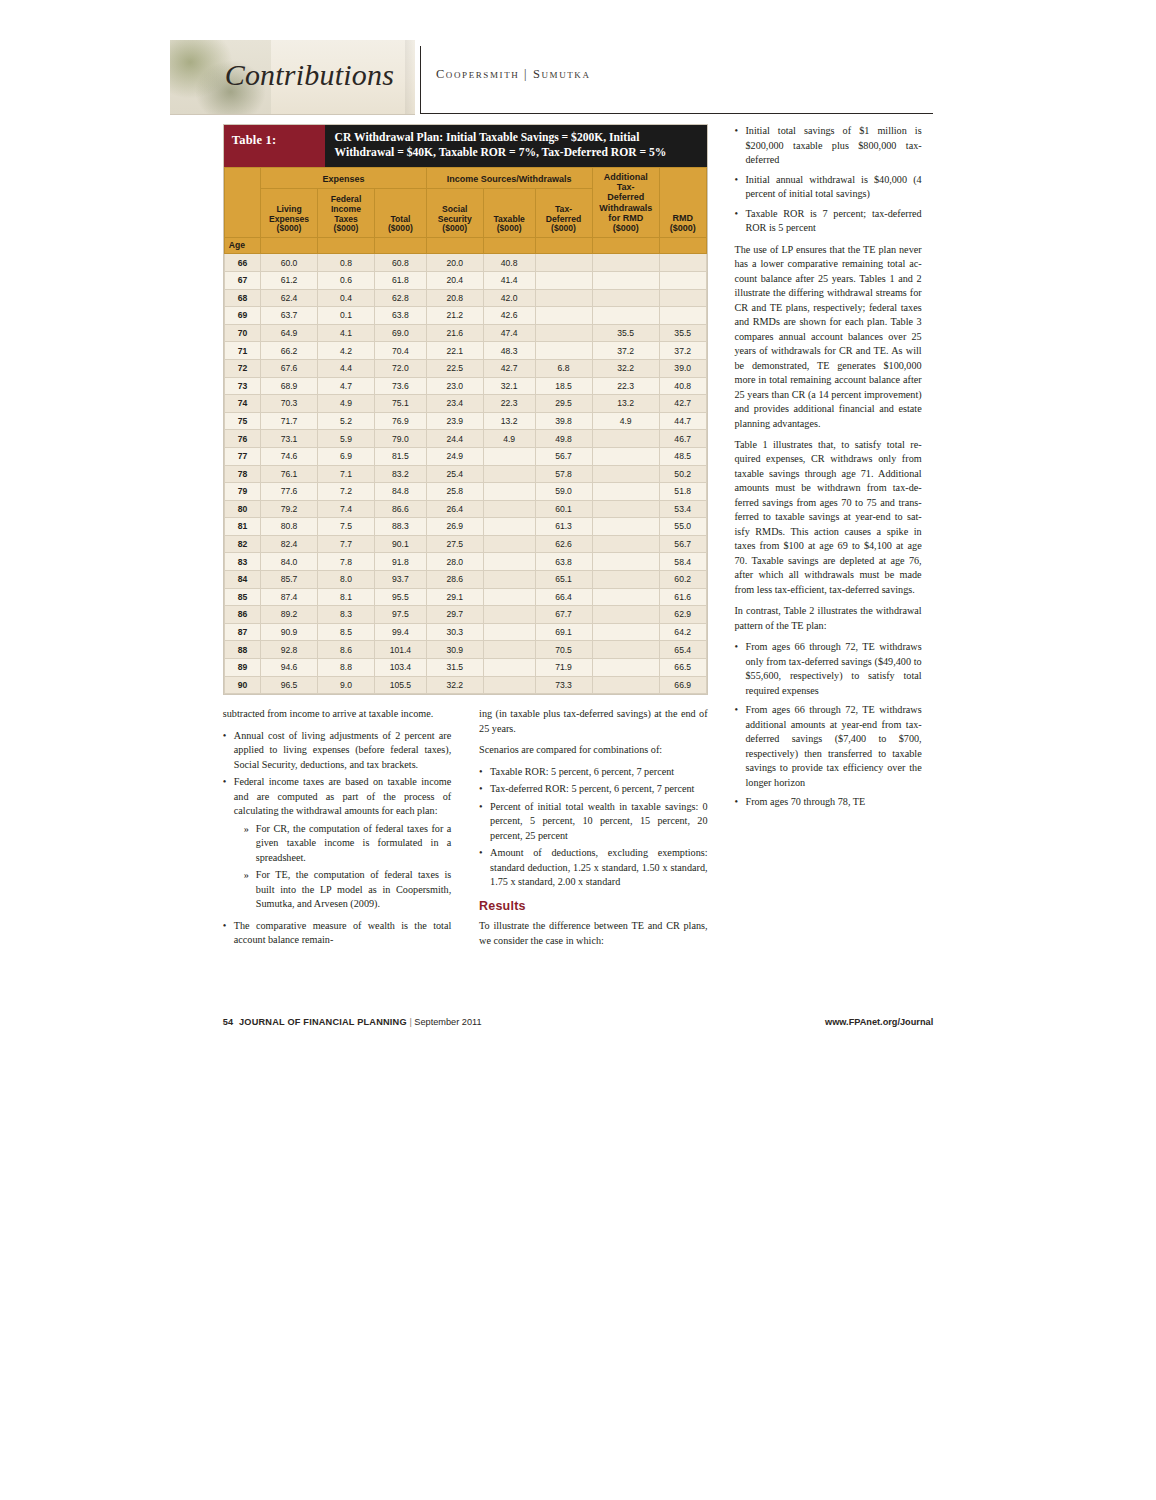Contributions
Coopersmith | Sumutka
Table 1:
CR Withdrawal Plan: Initial Taxable Savings = $200K, Initial Withdrawal = $40K, Taxable ROR = 7%, Tax-Deferred ROR = 5%
| | Expenses | Income Sources/Withdrawals | Additional Tax- Deferred Withdrawals for RMD ($000) | RMD ($000) |
| --- | --- | --- | --- | --- |
| Living Expenses ($000) | Federal Income Taxes ($000) | Total ($000) | Social Security ($000) | Taxable ($000) | Tax- Deferred ($000) |
| Age | | | | | | | | |
| 66 | 60.0 | 0.8 | 60.8 | 20.0 | 40.8 | | | |
| 67 | 61.2 | 0.6 | 61.8 | 20.4 | 41.4 | | | |
| 68 | 62.4 | 0.4 | 62.8 | 20.8 | 42.0 | | | |
| 69 | 63.7 | 0.1 | 63.8 | 21.2 | 42.6 | | | |
| 70 | 64.9 | 4.1 | 69.0 | 21.6 | 47.4 | | 35.5 | 35.5 |
| 71 | 66.2 | 4.2 | 70.4 | 22.1 | 48.3 | | 37.2 | 37.2 |
| 72 | 67.6 | 4.4 | 72.0 | 22.5 | 42.7 | 6.8 | 32.2 | 39.0 |
| 73 | 68.9 | 4.7 | 73.6 | 23.0 | 32.1 | 18.5 | 22.3 | 40.8 |
| 74 | 70.3 | 4.9 | 75.1 | 23.4 | 22.3 | 29.5 | 13.2 | 42.7 |
| 75 | 71.7 | 5.2 | 76.9 | 23.9 | 13.2 | 39.8 | 4.9 | 44.7 |
| 76 | 73.1 | 5.9 | 79.0 | 24.4 | 4.9 | 49.8 | | 46.7 |
| 77 | 74.6 | 6.9 | 81.5 | 24.9 | | 56.7 | | 48.5 |
| 78 | 76.1 | 7.1 | 83.2 | 25.4 | | 57.8 | | 50.2 |
| 79 | 77.6 | 7.2 | 84.8 | 25.8 | | 59.0 | | 51.8 |
| 80 | 79.2 | 7.4 | 86.6 | 26.4 | | 60.1 | | 53.4 |
| 81 | 80.8 | 7.5 | 88.3 | 26.9 | | 61.3 | | 55.0 |
| 82 | 82.4 | 7.7 | 90.1 | 27.5 | | 62.6 | | 56.7 |
| 83 | 84.0 | 7.8 | 91.8 | 28.0 | | 63.8 | | 58.4 |
| 84 | 85.7 | 8.0 | 93.7 | 28.6 | | 65.1 | | 60.2 |
| 85 | 87.4 | 8.1 | 95.5 | 29.1 | | 66.4 | | 61.6 |
| 86 | 89.2 | 8.3 | 97.5 | 29.7 | | 67.7 | | 62.9 |
| 87 | 90.9 | 8.5 | 99.4 | 30.3 | | 69.1 | | 64.2 |
| 88 | 92.8 | 8.6 | 101.4 | 30.9 | | 70.5 | | 65.4 |
| 89 | 94.6 | 8.8 | 103.4 | 31.5 | | 71.9 | | 66.5 |
| 90 | 96.5 | 9.0 | 105.5 | 32.2 | | 73.3 | | 66.9 |
subtracted from income to arrive at taxable income.
Annual cost of living adjustments of 2 percent are applied to living expenses (before federal taxes), Social Security, deductions, and tax brackets.
Federal income taxes are based on taxable income and are computed as part of the process of calculating the withdrawal amounts for each plan:
For CR, the computation of federal taxes for a given taxable income is formulated in a spreadsheet.
For TE, the computation of federal taxes is built into the LP model as in Coopersmith, Sumutka, and Arvesen (2009).
The comparative measure of wealth is the total account balance remain-
ing (in taxable plus tax-deferred savings) at the end of 25 years.
Scenarios are compared for combinations of:
Taxable ROR: 5 percent, 6 percent, 7 percent
Tax-deferred ROR: 5 percent, 6 percent, 7 percent
Percent of initial total wealth in taxable savings: 0 percent, 5 percent, 10 percent, 15 percent, 20 percent, 25 percent
Amount of deductions, excluding exemptions: standard deduction, 1.25 x standard, 1.50 x standard, 1.75 x standard, 2.00 x standard
Results
To illustrate the difference between TE and CR plans, we consider the case in which:
Initial total savings of $1 million is $200,000 taxable plus $800,000 tax-deferred
Initial annual withdrawal is $40,000 (4 percent of initial total savings)
Taxable ROR is 7 percent; tax-deferred ROR is 5 percent
The use of LP ensures that the TE plan never has a lower comparative remaining total account balance after 25 years. Tables 1 and 2 illustrate the differing withdrawal streams for CR and TE plans, respectively; federal taxes and RMDs are shown for each plan. Table 3 compares annual account balances over 25 years of withdrawals for CR and TE. As will be demonstrated, TE generates $100,000 more in total remaining account balance after 25 years than CR (a 14 percent improvement) and provides additional financial and estate planning advantages.
Table 1 illustrates that, to satisfy total required expenses, CR withdraws only from taxable savings through age 71. Additional amounts must be withdrawn from tax-deferred savings from ages 70 to 75 and transferred to taxable savings at year-end to satisfy RMDs. This action causes a spike in taxes from $100 at age 69 to $4,100 at age 70. Taxable savings are depleted at age 76, after which all withdrawals must be made from less tax-efficient, tax-deferred savings.
In contrast, Table 2 illustrates the withdrawal pattern of the TE plan:
From ages 66 through 72, TE withdraws only from tax-deferred savings ($49,400 to $55,600, respectively) to satisfy total required expenses
From ages 66 through 72, TE withdraws additional amounts at year-end from tax-deferred savings ($7,400 to $700, respectively) then transferred to taxable savings to provide tax efficiency over the longer horizon
From ages 70 through 78, TE
54 JOURNAL OF FINANCIAL PLANNING | September 2011
www.FPAnet.org/Journal